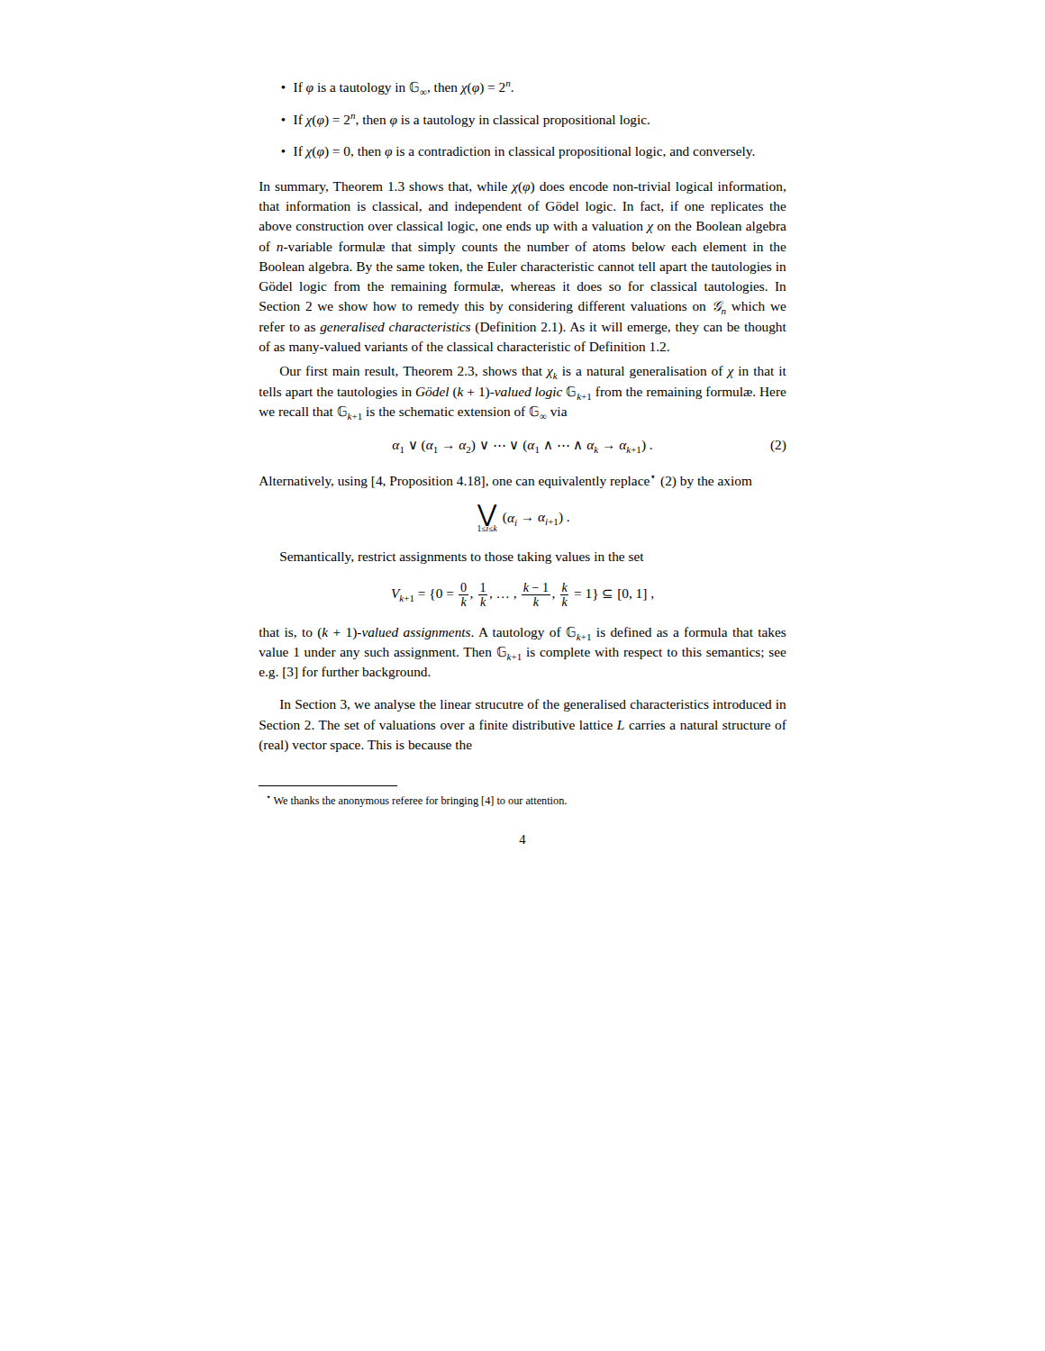If φ is a tautology in 𝔾∞, then χ(φ) = 2n.
If χ(φ) = 2n, then φ is a tautology in classical propositional logic.
If χ(φ) = 0, then φ is a contradiction in classical propositional logic, and conversely.
In summary, Theorem 1.3 shows that, while χ(φ) does encode non-trivial logical information, that information is classical, and independent of Gödel logic. In fact, if one replicates the above construction over classical logic, one ends up with a valuation χ on the Boolean algebra of n-variable formulæ that simply counts the number of atoms below each element in the Boolean algebra. By the same token, the Euler characteristic cannot tell apart the tautologies in Gödel logic from the remaining formulæ, whereas it does so for classical tautologies. In Section 2 we show how to remedy this by considering different valuations on 𝒢n which we refer to as generalised characteristics (Definition 2.1). As it will emerge, they can be thought of as many-valued variants of the classical characteristic of Definition 1.2.
Our first main result, Theorem 2.3, shows that χk is a natural generalisation of χ in that it tells apart the tautologies in Gödel (k + 1)-valued logic 𝔾k+1 from the remaining formulæ. Here we recall that 𝔾k+1 is the schematic extension of 𝔾∞ via
α1 ∨ (α1 → α2) ∨ ⋯ ∨ (α1 ∧ ⋯ ∧ αk → αk+1) . (2)
Alternatively, using [4, Proposition 4.18], one can equivalently replace⋆ (2) by the axiom
⋁1≤i≤k (αi → αi+1) .
Semantically, restrict assignments to those taking values in the set
Vk+1 = {0 = 0 k, 1 k, … , k − 1 k, kk = 1} ⊆ [0, 1] ,
that is, to (k + 1)-valued assignments. A tautology of 𝔾k+1 is defined as a formula that takes value 1 under any such assignment. Then 𝔾k+1 is complete with respect to this semantics; see e.g. [3] for further background.
In Section 3, we analyse the linear strucutre of the generalised characteristics introduced in Section 2. The set of valuations over a finite distributive lattice L carries a natural structure of (real) vector space. This is because the
⋆ We thanks the anonymous referee for bringing [4] to our attention.
4